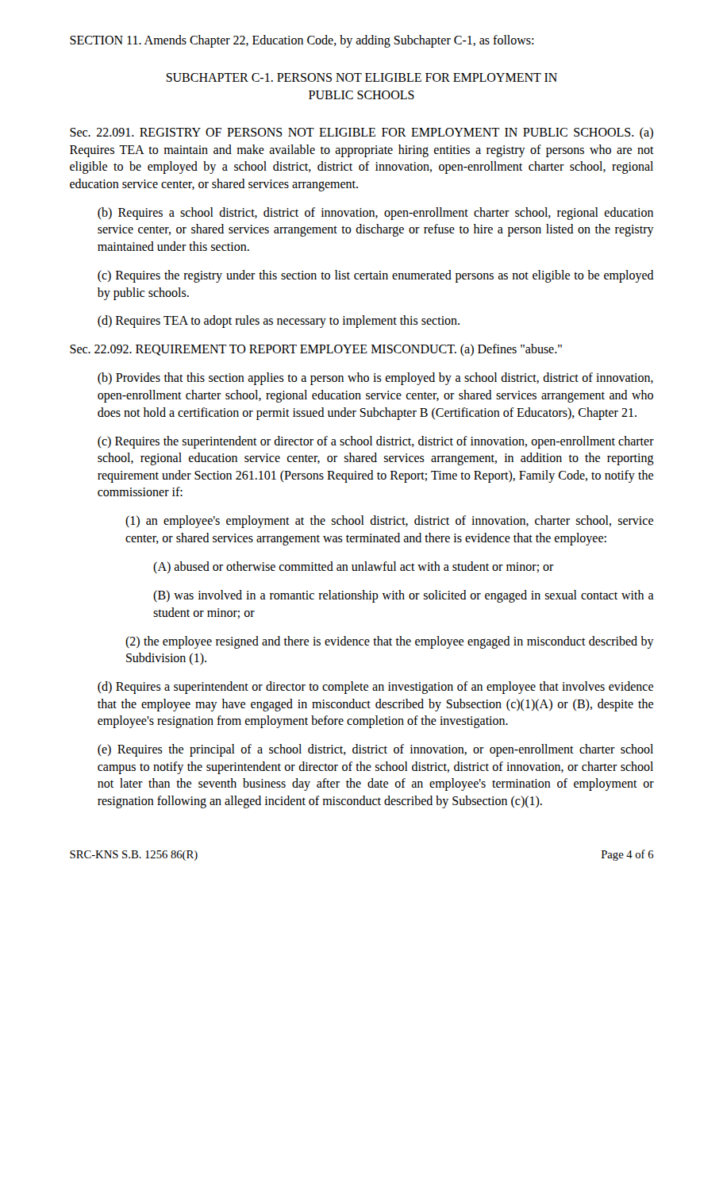SECTION 11. Amends Chapter 22, Education Code, by adding Subchapter C-1, as follows:
SUBCHAPTER C-1. PERSONS NOT ELIGIBLE FOR EMPLOYMENT IN
PUBLIC SCHOOLS
Sec. 22.091. REGISTRY OF PERSONS NOT ELIGIBLE FOR EMPLOYMENT IN PUBLIC SCHOOLS. (a) Requires TEA to maintain and make available to appropriate hiring entities a registry of persons who are not eligible to be employed by a school district, district of innovation, open-enrollment charter school, regional education service center, or shared services arrangement.
(b) Requires a school district, district of innovation, open-enrollment charter school, regional education service center, or shared services arrangement to discharge or refuse to hire a person listed on the registry maintained under this section.
(c) Requires the registry under this section to list certain enumerated persons as not eligible to be employed by public schools.
(d) Requires TEA to adopt rules as necessary to implement this section.
Sec. 22.092. REQUIREMENT TO REPORT EMPLOYEE MISCONDUCT. (a) Defines "abuse."
(b) Provides that this section applies to a person who is employed by a school district, district of innovation, open-enrollment charter school, regional education service center, or shared services arrangement and who does not hold a certification or permit issued under Subchapter B (Certification of Educators), Chapter 21.
(c) Requires the superintendent or director of a school district, district of innovation, open-enrollment charter school, regional education service center, or shared services arrangement, in addition to the reporting requirement under Section 261.101 (Persons Required to Report; Time to Report), Family Code, to notify the commissioner if:
(1) an employee's employment at the school district, district of innovation, charter school, service center, or shared services arrangement was terminated and there is evidence that the employee:
(A) abused or otherwise committed an unlawful act with a student or minor; or
(B) was involved in a romantic relationship with or solicited or engaged in sexual contact with a student or minor; or
(2) the employee resigned and there is evidence that the employee engaged in misconduct described by Subdivision (1).
(d) Requires a superintendent or director to complete an investigation of an employee that involves evidence that the employee may have engaged in misconduct described by Subsection (c)(1)(A) or (B), despite the employee's resignation from employment before completion of the investigation.
(e) Requires the principal of a school district, district of innovation, or open-enrollment charter school campus to notify the superintendent or director of the school district, district of innovation, or charter school not later than the seventh business day after the date of an employee's termination of employment or resignation following an alleged incident of misconduct described by Subsection (c)(1).
SRC-KNS S.B. 1256 86(R) Page 4 of 6